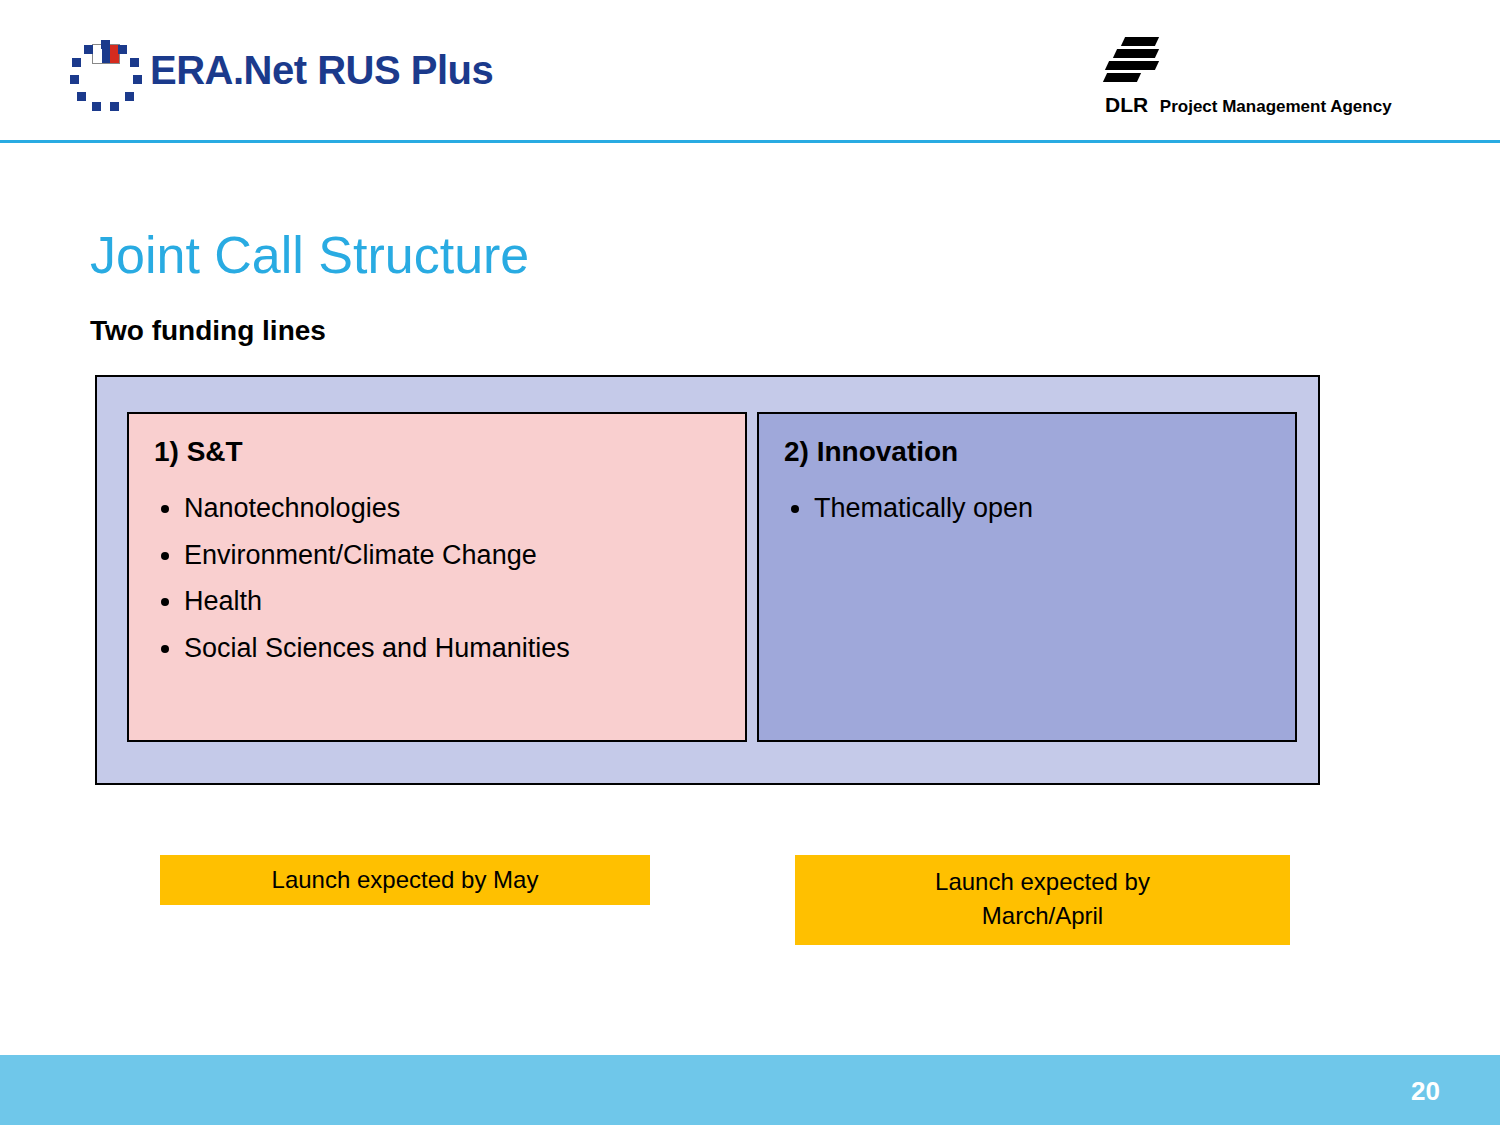ERA.Net RUS Plus
DLR Project Management Agency
Joint Call Structure
Two funding lines
1) S&T
Nanotechnologies
Environment/Climate Change
Health
Social Sciences and Humanities
2) Innovation
Thematically open
Launch expected by May
Launch expected by
March/April
20